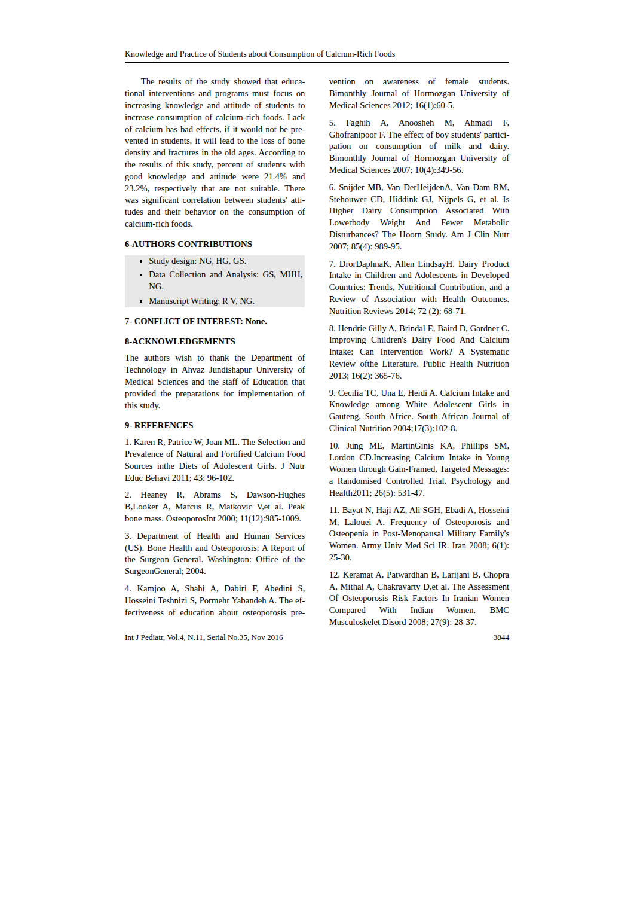Knowledge and Practice of Students about Consumption of Calcium-Rich Foods
The results of the study showed that educational interventions and programs must focus on increasing knowledge and attitude of students to increase consumption of calcium-rich foods. Lack of calcium has bad effects, if it would not be prevented in students, it will lead to the loss of bone density and fractures in the old ages. According to the results of this study, percent of students with good knowledge and attitude were 21.4% and 23.2%, respectively that are not suitable. There was significant correlation between students' attitudes and their behavior on the consumption of calcium-rich foods.
6-AUTHORS CONTRIBUTIONS
Study design: NG, HG, GS.
Data Collection and Analysis: GS, MHH, NG.
Manuscript Writing: R V, NG.
7- CONFLICT OF INTEREST: None.
8-ACKNOWLEDGEMENTS
The authors wish to thank the Department of Technology in Ahvaz Jundishapur University of Medical Sciences and the staff of Education that provided the preparations for implementation of this study.
9- REFERENCES
1. Karen R, Patrice W, Joan ML. The Selection and Prevalence of Natural and Fortified Calcium Food Sources inthe Diets of Adolescent Girls. J Nutr Educ Behavi 2011; 43: 96-102.
2. Heaney R, Abrams S, Dawson-Hughes B,Looker A, Marcus R, Matkovic V,et al. Peak bone mass. OsteoporosInt 2000; 11(12):985-1009.
3. Department of Health and Human Services (US). Bone Health and Osteoporosis: A Report of the Surgeon General. Washington: Office of the SurgeonGeneral; 2004.
4. Kamjoo A, Shahi A, Dabiri F, Abedini S, Hosseini Teshnizi S, Pormehr Yabandeh A. The effectiveness of education about osteoporosis prevention on awareness of female students. Bimonthly Journal of Hormozgan University of Medical Sciences 2012; 16(1):60-5.
5. Faghih A, Anoosheh M, Ahmadi F, Ghofranipoor F. The effect of boy students' participation on consumption of milk and dairy. Bimonthly Journal of Hormozgan University of Medical Sciences 2007; 10(4):349-56.
6. Snijder MB, Van DerHeijdenA, Van Dam RM, Stehouwer CD, Hiddink GJ, Nijpels G, et al. Is Higher Dairy Consumption Associated With Lowerbody Weight And Fewer Metabolic Disturbances? The Hoorn Study. Am J Clin Nutr 2007; 85(4): 989-95.
7. DrorDaphnaK, Allen LindsayH. Dairy Product Intake in Children and Adolescents in Developed Countries: Trends, Nutritional Contribution, and a Review of Association with Health Outcomes. Nutrition Reviews 2014; 72 (2): 68-71.
8. Hendrie Gilly A, Brindal E, Baird D, Gardner C. Improving Children's Dairy Food And Calcium Intake: Can Intervention Work? A Systematic Review ofthe Literature. Public Health Nutrition 2013; 16(2): 365-76.
9. Cecilia TC, Una E, Heidi A. Calcium Intake and Knowledge among White Adolescent Girls in Gauteng, South Africe. South African Journal of Clinical Nutrition 2004;17(3):102-8.
10. Jung ME, MartinGinis KA, Phillips SM, Lordon CD.Increasing Calcium Intake in Young Women through Gain-Framed, Targeted Messages: a Randomised Controlled Trial. Psychology and Health2011; 26(5): 531-47.
11. Bayat N, Haji AZ, Ali SGH, Ebadi A, Hosseini M, Lalouei A. Frequency of Osteoporosis and Osteopenia in Post-Menopausal Military Family's Women. Army Univ Med Sci IR. Iran 2008; 6(1): 25-30.
12. Keramat A, Patwardhan B, Larijani B, Chopra A, Mithal A, Chakravarty D,et al. The Assessment Of Osteoporosis Risk Factors In Iranian Women Compared With Indian Women. BMC Musculoskelet Disord 2008; 27(9): 28-37.
Int J Pediatr, Vol.4, N.11, Serial No.35, Nov 2016
3844